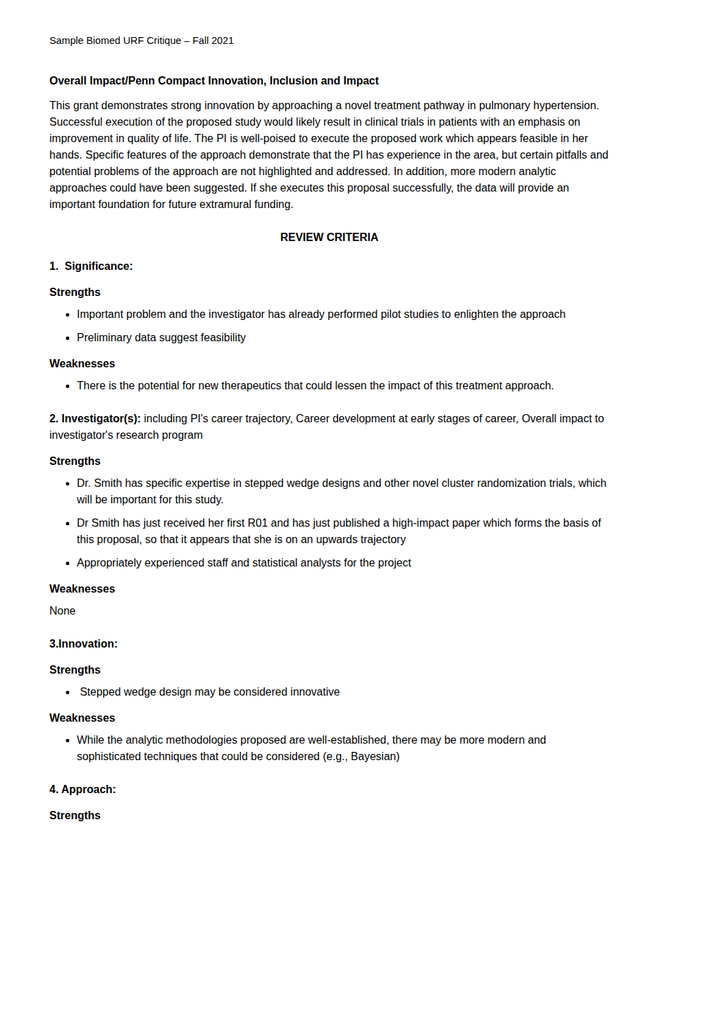Sample Biomed URF Critique – Fall 2021
Overall Impact/Penn Compact Innovation, Inclusion and Impact
This grant demonstrates strong innovation by approaching a novel treatment pathway in pulmonary hypertension. Successful execution of the proposed study would likely result in clinical trials in patients with an emphasis on improvement in quality of life. The PI is well-poised to execute the proposed work which appears feasible in her hands. Specific features of the approach demonstrate that the PI has experience in the area, but certain pitfalls and potential problems of the approach are not highlighted and addressed. In addition, more modern analytic approaches could have been suggested. If she executes this proposal successfully, the data will provide an important foundation for future extramural funding.
REVIEW CRITERIA
1. Significance:
Strengths
Important problem and the investigator has already performed pilot studies to enlighten the approach
Preliminary data suggest feasibility
Weaknesses
There is the potential for new therapeutics that could lessen the impact of this treatment approach.
2. Investigator(s): including PI's career trajectory, Career development at early stages of career, Overall impact to investigator's research program
Strengths
Dr. Smith has specific expertise in stepped wedge designs and other novel cluster randomization trials, which will be important for this study.
Dr Smith has just received her first R01 and has just published a high-impact paper which forms the basis of this proposal, so that it appears that she is on an upwards trajectory
Appropriately experienced staff and statistical analysts for the project
Weaknesses
None
3.Innovation:
Strengths
Stepped wedge design may be considered innovative
Weaknesses
While the analytic methodologies proposed are well-established, there may be more modern and sophisticated techniques that could be considered (e.g., Bayesian)
4. Approach:
Strengths